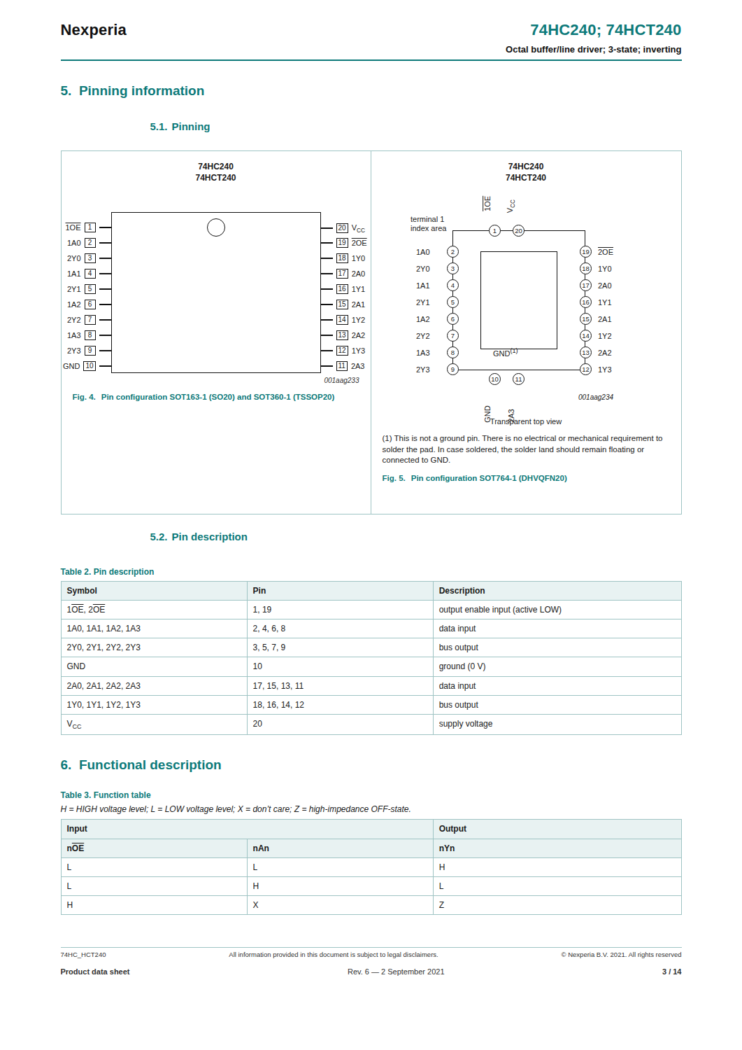Nexperia
74HC240; 74HCT240
Octal buffer/line driver; 3-state; inverting
5. Pinning information
5.1. Pinning
74HC240
74HCT240
1OE 1
1A02
2Y03
1A14
2Y15
1A26
2Y27
1A38
2Y39
GND 10
20 VCC
192OE
181Y0
172A0
161Y1
152A1
141Y2
132A2
121Y3
112A3
001aag233
Fig. 4. Pin configuration SOT163-1 (SO20) and SOT360-1 (TSSOP20)
74HC240
74HCT240
terminal 1
index area
1OE
VCC
1
20
2
1A0
3
2Y0
4
1A1
5
2Y1
6
1A2
7
2Y2
8
1A3
9
2Y3
19
2OE
18
1Y0
17
2A0
16
1Y1
15
2A1
14
1Y2
13
2A2
12
1Y3
GND(1)
10
11
GND
2A3
001aag234
Transparent top view
(1) This is not a ground pin. There is no electrical or mechanical requirement to solder the pad. In case soldered, the solder land should remain floating or connected to GND.
Fig. 5. Pin configuration SOT764-1 (DHVQFN20)
5.2. Pin description
Table 2. Pin description
| Symbol | Pin | Description |
| --- | --- | --- |
| 1 OE , 2 OE | 1, 19 | output enable input (active LOW) |
| 1A0, 1A1, 1A2, 1A3 | 2, 4, 6, 8 | data input |
| 2Y0, 2Y1, 2Y2, 2Y3 | 3, 5, 7, 9 | bus output |
| GND | 10 | ground (0 V) |
| 2A0, 2A1, 2A2, 2A3 | 17, 15, 13, 11 | data input |
| 1Y0, 1Y1, 1Y2, 1Y3 | 18, 16, 14, 12 | bus output |
| V CC | 20 | supply voltage |
6. Functional description
Table 3. Function table
H = HIGH voltage level; L = LOW voltage level; X = don’t care; Z = high-impedance OFF-state.
| Input | Output |
| --- | --- |
| n OE | nAn | nYn |
| L | L | H |
| L | H | L |
| H | X | Z |
74HC_HCT240
All information provided in this document is subject to legal disclaimers.
© Nexperia B.V. 2021. All rights reserved
Product data sheet
Rev. 6 — 2 September 2021
3 / 14